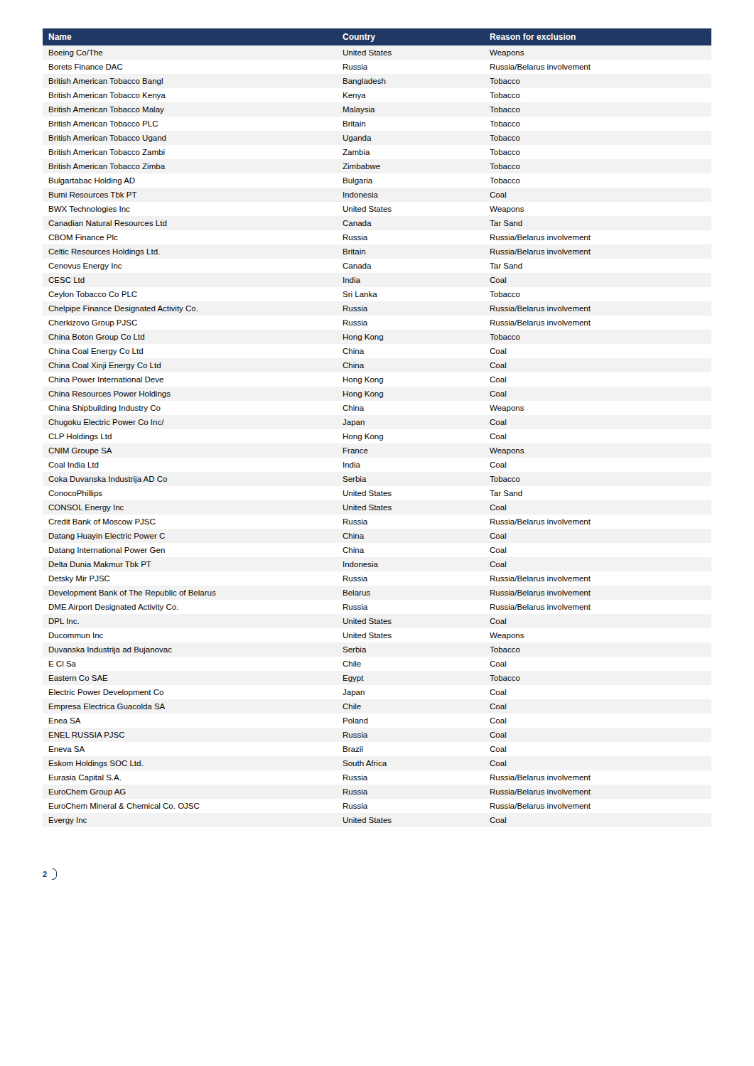| Name | Country | Reason for exclusion |
| --- | --- | --- |
| Boeing Co/The | United States | Weapons |
| Borets Finance DAC | Russia | Russia/Belarus involvement |
| British American Tobacco Bangl | Bangladesh | Tobacco |
| British American Tobacco Kenya | Kenya | Tobacco |
| British American Tobacco Malay | Malaysia | Tobacco |
| British American Tobacco PLC | Britain | Tobacco |
| British American Tobacco Ugand | Uganda | Tobacco |
| British American Tobacco Zambi | Zambia | Tobacco |
| British American Tobacco Zimba | Zimbabwe | Tobacco |
| Bulgartabac Holding AD | Bulgaria | Tobacco |
| Bumi Resources Tbk PT | Indonesia | Coal |
| BWX Technologies Inc | United States | Weapons |
| Canadian Natural Resources Ltd | Canada | Tar Sand |
| CBOM Finance Plc | Russia | Russia/Belarus involvement |
| Celtic Resources Holdings Ltd. | Britain | Russia/Belarus involvement |
| Cenovus Energy Inc | Canada | Tar Sand |
| CESC Ltd | India | Coal |
| Ceylon Tobacco Co PLC | Sri Lanka | Tobacco |
| Chelpipe Finance Designated Activity Co. | Russia | Russia/Belarus involvement |
| Cherkizovo Group PJSC | Russia | Russia/Belarus involvement |
| China Boton Group Co Ltd | Hong Kong | Tobacco |
| China Coal Energy Co Ltd | China | Coal |
| China Coal Xinji Energy Co Ltd | China | Coal |
| China Power International Deve | Hong Kong | Coal |
| China Resources Power Holdings | Hong Kong | Coal |
| China Shipbuilding Industry Co | China | Weapons |
| Chugoku Electric Power Co Inc/ | Japan | Coal |
| CLP Holdings Ltd | Hong Kong | Coal |
| CNIM Groupe SA | France | Weapons |
| Coal India Ltd | India | Coal |
| Coka Duvanska Industrija AD Co | Serbia | Tobacco |
| ConocoPhillips | United States | Tar Sand |
| CONSOL Energy Inc | United States | Coal |
| Credit Bank of Moscow PJSC | Russia | Russia/Belarus involvement |
| Datang Huayin Electric Power C | China | Coal |
| Datang International Power Gen | China | Coal |
| Delta Dunia Makmur Tbk PT | Indonesia | Coal |
| Detsky Mir PJSC | Russia | Russia/Belarus involvement |
| Development Bank of The Republic of Belarus | Belarus | Russia/Belarus involvement |
| DME Airport Designated Activity Co. | Russia | Russia/Belarus involvement |
| DPL Inc. | United States | Coal |
| Ducommun Inc | United States | Weapons |
| Duvanska Industrija ad Bujanovac | Serbia | Tobacco |
| E Cl Sa | Chile | Coal |
| Eastern Co SAE | Egypt | Tobacco |
| Electric Power Development Co | Japan | Coal |
| Empresa Electrica Guacolda SA | Chile | Coal |
| Enea SA | Poland | Coal |
| ENEL RUSSIA PJSC | Russia | Coal |
| Eneva SA | Brazil | Coal |
| Eskom Holdings SOC Ltd. | South Africa | Coal |
| Eurasia Capital S.A. | Russia | Russia/Belarus involvement |
| EuroChem Group AG | Russia | Russia/Belarus involvement |
| EuroChem Mineral & Chemical Co. OJSC | Russia | Russia/Belarus involvement |
| Evergy Inc | United States | Coal |
2